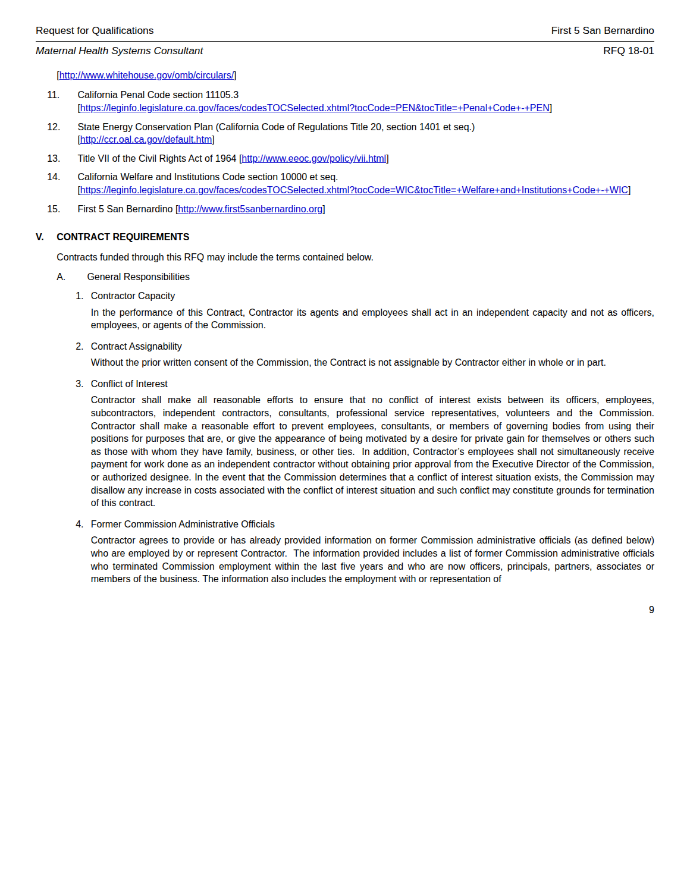Request for Qualifications First 5 San Bernardino
Maternal Health Systems Consultant RFQ 18-01
[http://www.whitehouse.gov/omb/circulars/]
11. California Penal Code section 11105.3
[https://leginfo.legislature.ca.gov/faces/codesTOCSelected.xhtml?tocCode=PEN&tocTitle=+Penal+Code+-+PEN]
12. State Energy Conservation Plan (California Code of Regulations Title 20, section 1401 et seq.)
[http://ccr.oal.ca.gov/default.htm]
13. Title VII of the Civil Rights Act of 1964 [http://www.eeoc.gov/policy/vii.html]
14. California Welfare and Institutions Code section 10000 et seq.
[https://leginfo.legislature.ca.gov/faces/codesTOCSelected.xhtml?tocCode=WIC&tocTitle=+Welfare+and+Institutions+Code+-+WIC]
15. First 5 San Bernardino [http://www.first5sanbernardino.org]
V. CONTRACT REQUIREMENTS
Contracts funded through this RFQ may include the terms contained below.
A. General Responsibilities
1. Contractor Capacity
In the performance of this Contract, Contractor its agents and employees shall act in an independent capacity and not as officers, employees, or agents of the Commission.
2. Contract Assignability
Without the prior written consent of the Commission, the Contract is not assignable by Contractor either in whole or in part.
3. Conflict of Interest
Contractor shall make all reasonable efforts to ensure that no conflict of interest exists between its officers, employees, subcontractors, independent contractors, consultants, professional service representatives, volunteers and the Commission. Contractor shall make a reasonable effort to prevent employees, consultants, or members of governing bodies from using their positions for purposes that are, or give the appearance of being motivated by a desire for private gain for themselves or others such as those with whom they have family, business, or other ties. In addition, Contractor’s employees shall not simultaneously receive payment for work done as an independent contractor without obtaining prior approval from the Executive Director of the Commission, or authorized designee. In the event that the Commission determines that a conflict of interest situation exists, the Commission may disallow any increase in costs associated with the conflict of interest situation and such conflict may constitute grounds for termination of this contract.
4. Former Commission Administrative Officials
Contractor agrees to provide or has already provided information on former Commission administrative officials (as defined below) who are employed by or represent Contractor. The information provided includes a list of former Commission administrative officials who terminated Commission employment within the last five years and who are now officers, principals, partners, associates or members of the business. The information also includes the employment with or representation of
9